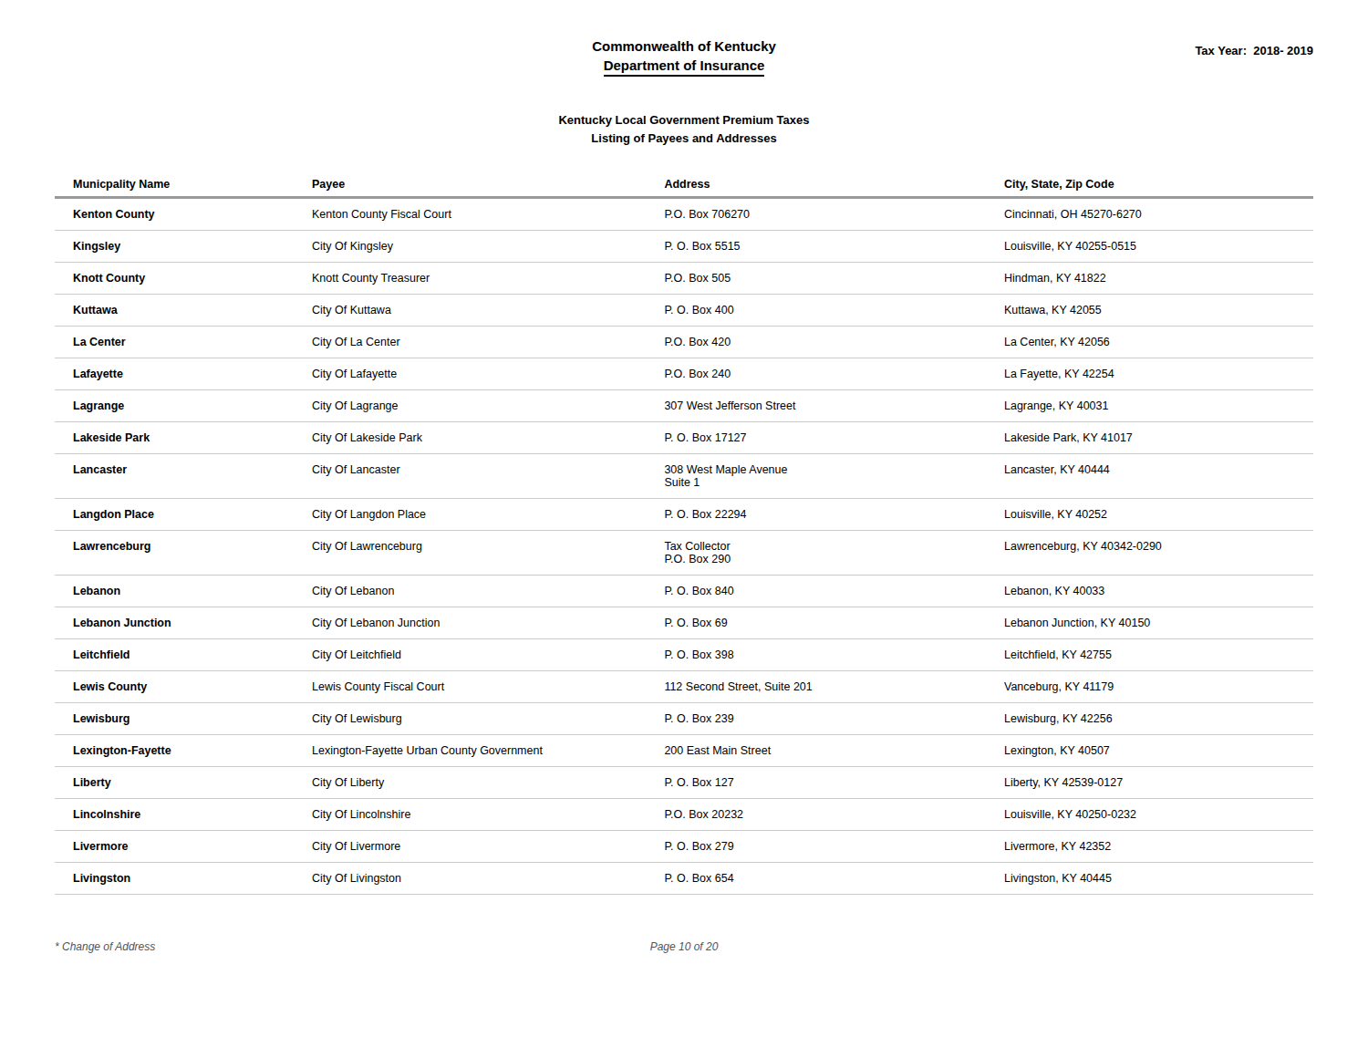Commonwealth of Kentucky
Department of Insurance
Tax Year: 2018- 2019
Kentucky Local Government Premium Taxes
Listing of Payees and Addresses
| Municpality Name | Payee | Address | City, State, Zip Code |
| --- | --- | --- | --- |
| Kenton County | Kenton County Fiscal Court | P.O. Box 706270 | Cincinnati, OH 45270-6270 |
| Kingsley | City Of Kingsley | P. O. Box 5515 | Louisville, KY 40255-0515 |
| Knott County | Knott County Treasurer | P.O. Box 505 | Hindman, KY 41822 |
| Kuttawa | City Of Kuttawa | P. O. Box 400 | Kuttawa, KY 42055 |
| La Center | City Of La Center | P.O. Box 420 | La Center, KY 42056 |
| Lafayette | City Of Lafayette | P.O. Box 240 | La Fayette, KY 42254 |
| Lagrange | City Of Lagrange | 307 West Jefferson Street | Lagrange, KY 40031 |
| Lakeside Park | City Of Lakeside Park | P. O. Box 17127 | Lakeside Park, KY 41017 |
| Lancaster | City Of Lancaster | 308 West Maple Avenue Suite 1 | Lancaster, KY 40444 |
| Langdon Place | City Of Langdon Place | P. O. Box 22294 | Louisville, KY 40252 |
| Lawrenceburg | City Of Lawrenceburg | Tax Collector P.O. Box 290 | Lawrenceburg, KY 40342-0290 |
| Lebanon | City Of Lebanon | P. O. Box 840 | Lebanon, KY 40033 |
| Lebanon Junction | City Of Lebanon Junction | P. O. Box 69 | Lebanon Junction, KY 40150 |
| Leitchfield | City Of Leitchfield | P. O. Box 398 | Leitchfield, KY 42755 |
| Lewis County | Lewis County Fiscal Court | 112 Second Street, Suite 201 | Vanceburg, KY 41179 |
| Lewisburg | City Of Lewisburg | P. O. Box 239 | Lewisburg, KY 42256 |
| Lexington-Fayette | Lexington-Fayette Urban County Government | 200 East Main Street | Lexington, KY 40507 |
| Liberty | City Of Liberty | P. O. Box 127 | Liberty, KY 42539-0127 |
| Lincolnshire | City Of Lincolnshire | P.O. Box 20232 | Louisville, KY 40250-0232 |
| Livermore | City Of Livermore | P. O. Box 279 | Livermore, KY 42352 |
| Livingston | City Of Livingston | P. O. Box 654 | Livingston, KY 40445 |
* Change of Address Page 10 of 20